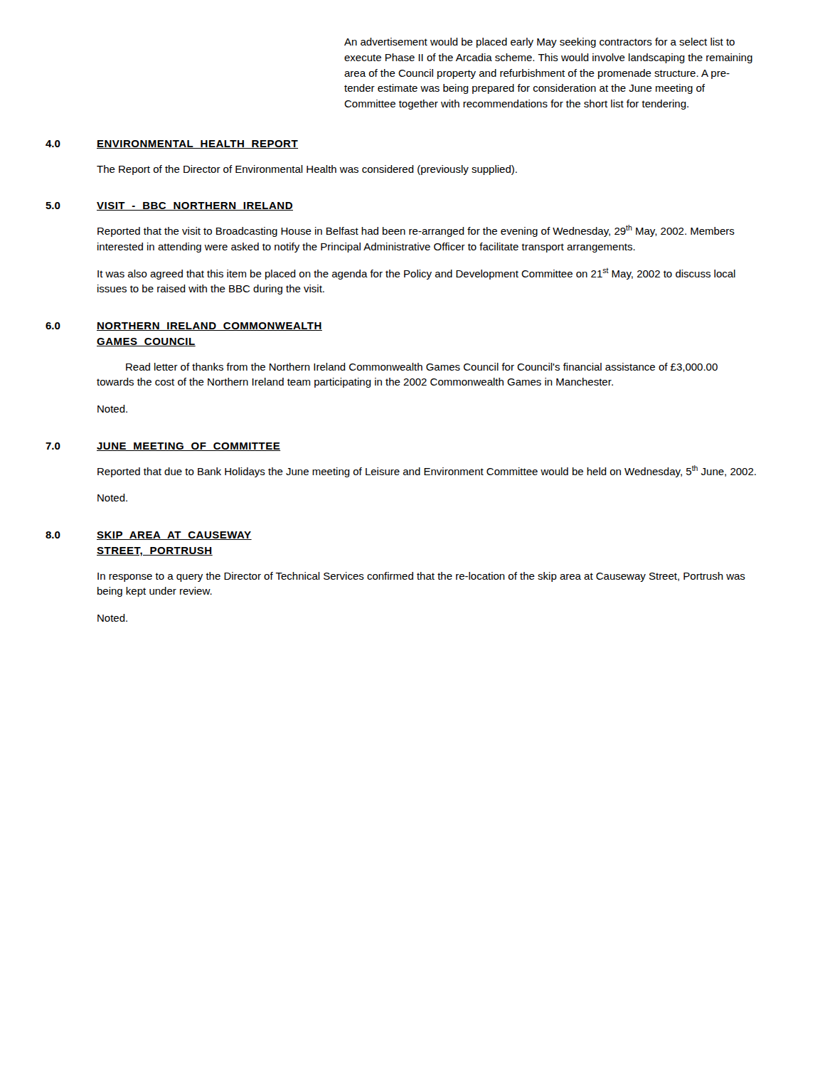An advertisement would be placed early May seeking contractors for a select list to execute Phase II of the Arcadia scheme. This would involve landscaping the remaining area of the Council property and refurbishment of the promenade structure. A pre-tender estimate was being prepared for consideration at the June meeting of Committee together with recommendations for the short list for tendering.
4.0
Environmental Health Report
The Report of the Director of Environmental Health was considered (previously supplied).
5.0
Visit - BBC Northern Ireland
Reported that the visit to Broadcasting House in Belfast had been re-arranged for the evening of Wednesday, 29th May, 2002. Members interested in attending were asked to notify the Principal Administrative Officer to facilitate transport arrangements.
It was also agreed that this item be placed on the agenda for the Policy and Development Committee on 21st May, 2002 to discuss local issues to be raised with the BBC during the visit.
6.0
Northern Ireland Commonwealth
Games Council
Read letter of thanks from the Northern Ireland Commonwealth Games Council for Council's financial assistance of £3,000.00 towards the cost of the Northern Ireland team participating in the 2002 Commonwealth Games in Manchester.
Noted.
7.0
June Meeting of Committee
Reported that due to Bank Holidays the June meeting of Leisure and Environment Committee would be held on Wednesday, 5th June, 2002.
Noted.
8.0
Skip Area at Causeway
Street, Portrush
In response to a query the Director of Technical Services confirmed that the re-location of the skip area at Causeway Street, Portrush was being kept under review.
Noted.